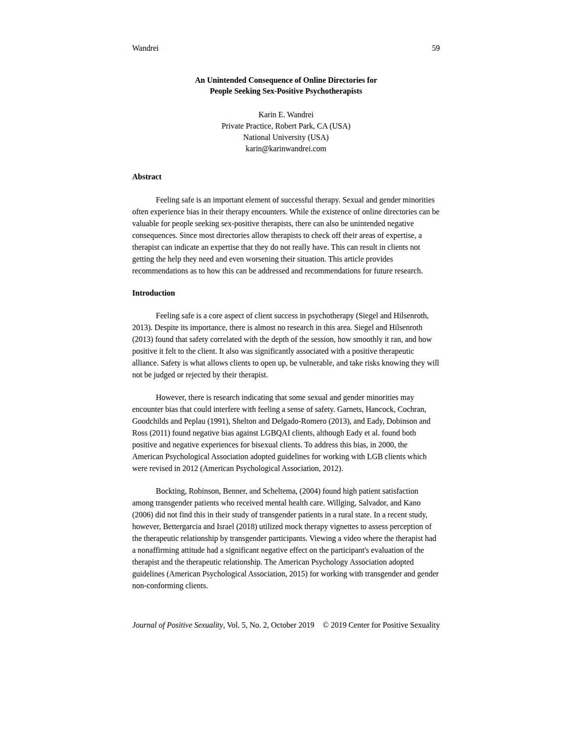Wandrei
59
An Unintended Consequence of Online Directories for
People Seeking Sex-Positive Psychotherapists
Karin E. Wandrei
Private Practice, Robert Park, CA (USA)
National University (USA)
karin@karinwandrei.com
Abstract
Feeling safe is an important element of successful therapy. Sexual and gender minorities often experience bias in their therapy encounters. While the existence of online directories can be valuable for people seeking sex-positive therapists, there can also be unintended negative consequences. Since most directories allow therapists to check off their areas of expertise, a therapist can indicate an expertise that they do not really have. This can result in clients not getting the help they need and even worsening their situation. This article provides recommendations as to how this can be addressed and recommendations for future research.
Introduction
Feeling safe is a core aspect of client success in psychotherapy (Siegel and Hilsenroth, 2013). Despite its importance, there is almost no research in this area. Siegel and Hilsenroth (2013) found that safety correlated with the depth of the session, how smoothly it ran, and how positive it felt to the client. It also was significantly associated with a positive therapeutic alliance. Safety is what allows clients to open up, be vulnerable, and take risks knowing they will not be judged or rejected by their therapist.
However, there is research indicating that some sexual and gender minorities may encounter bias that could interfere with feeling a sense of safety. Garnets, Hancock, Cochran, Goodchilds and Peplau (1991), Shelton and Delgado-Romero (2013), and Eady, Dobinson and Ross (2011) found negative bias against LGBQAI clients, although Eady et al. found both positive and negative experiences for bisexual clients. To address this bias, in 2000, the American Psychological Association adopted guidelines for working with LGB clients which were revised in 2012 (American Psychological Association, 2012).
Bockting, Robinson, Benner, and Scheltema, (2004) found high patient satisfaction among transgender patients who received mental health care. Willging, Salvador, and Kano (2006) did not find this in their study of transgender patients in a rural state. In a recent study, however, Bettergarcia and Israel (2018) utilized mock therapy vignettes to assess perception of the therapeutic relationship by transgender participants. Viewing a video where the therapist had a nonaffirming attitude had a significant negative effect on the participant's evaluation of the therapist and the therapeutic relationship. The American Psychology Association adopted guidelines (American Psychological Association, 2015) for working with transgender and gender non-conforming clients.
Journal of Positive Sexuality, Vol. 5, No. 2, October 2019
© 2019 Center for Positive Sexuality